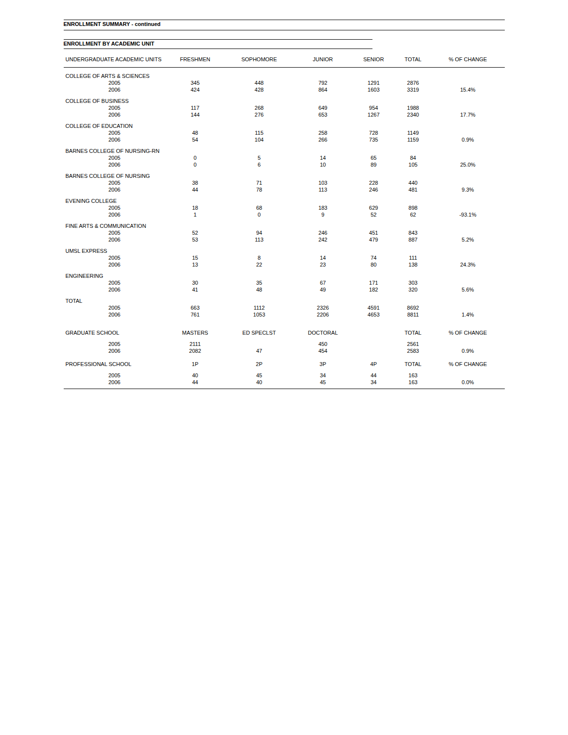ENROLLMENT SUMMARY - continued
ENROLLMENT BY ACADEMIC UNIT
| UNDERGRADUATE ACADEMIC UNITS | FRESHMEN | SOPHOMORE | JUNIOR | SENIOR | TOTAL | % OF CHANGE |
| --- | --- | --- | --- | --- | --- | --- |
| COLLEGE OF ARTS & SCIENCES |
| 2005 | 345 | 448 | 792 | 1291 | 2876 | |
| 2006 | 424 | 428 | 864 | 1603 | 3319 | 15.4% |
| COLLEGE OF BUSINESS |
| 2005 | 117 | 268 | 649 | 954 | 1988 | |
| 2006 | 144 | 276 | 653 | 1267 | 2340 | 17.7% |
| COLLEGE OF EDUCATION |
| 2005 | 48 | 115 | 258 | 728 | 1149 | |
| 2006 | 54 | 104 | 266 | 735 | 1159 | 0.9% |
| BARNES COLLEGE OF NURSING-RN |
| 2005 | 0 | 5 | 14 | 65 | 84 | |
| 2006 | 0 | 6 | 10 | 89 | 105 | 25.0% |
| BARNES COLLEGE OF NURSING |
| 2005 | 38 | 71 | 103 | 228 | 440 | |
| 2006 | 44 | 78 | 113 | 246 | 481 | 9.3% |
| EVENING COLLEGE |
| 2005 | 18 | 68 | 183 | 629 | 898 | |
| 2006 | 1 | 0 | 9 | 52 | 62 | -93.1% |
| FINE ARTS & COMMUNICATION |
| 2005 | 52 | 94 | 246 | 451 | 843 | |
| 2006 | 53 | 113 | 242 | 479 | 887 | 5.2% |
| UMSL EXPRESS |
| 2005 | 15 | 8 | 14 | 74 | 111 | |
| 2006 | 13 | 22 | 23 | 80 | 138 | 24.3% |
| ENGINEERING |
| 2005 | 30 | 35 | 67 | 171 | 303 | |
| 2006 | 41 | 48 | 49 | 182 | 320 | 5.6% |
| TOTAL |
| 2005 | 663 | 1112 | 2326 | 4591 | 8692 | |
| 2006 | 761 | 1053 | 2206 | 4653 | 8811 | 1.4% |
| GRADUATE SCHOOL | MASTERS | ED SPECLST | DOCTORAL | | TOTAL | % OF CHANGE |
| 2005 | 2111 | | 450 | | 2561 | |
| 2006 | 2082 | 47 | 454 | | 2583 | 0.9% |
| PROFESSIONAL SCHOOL | 1P | 2P | 3P | 4P | TOTAL | % OF CHANGE |
| 2005 | 40 | 45 | 34 | 44 | 163 | |
| 2006 | 44 | 40 | 45 | 34 | 163 | 0.0% |